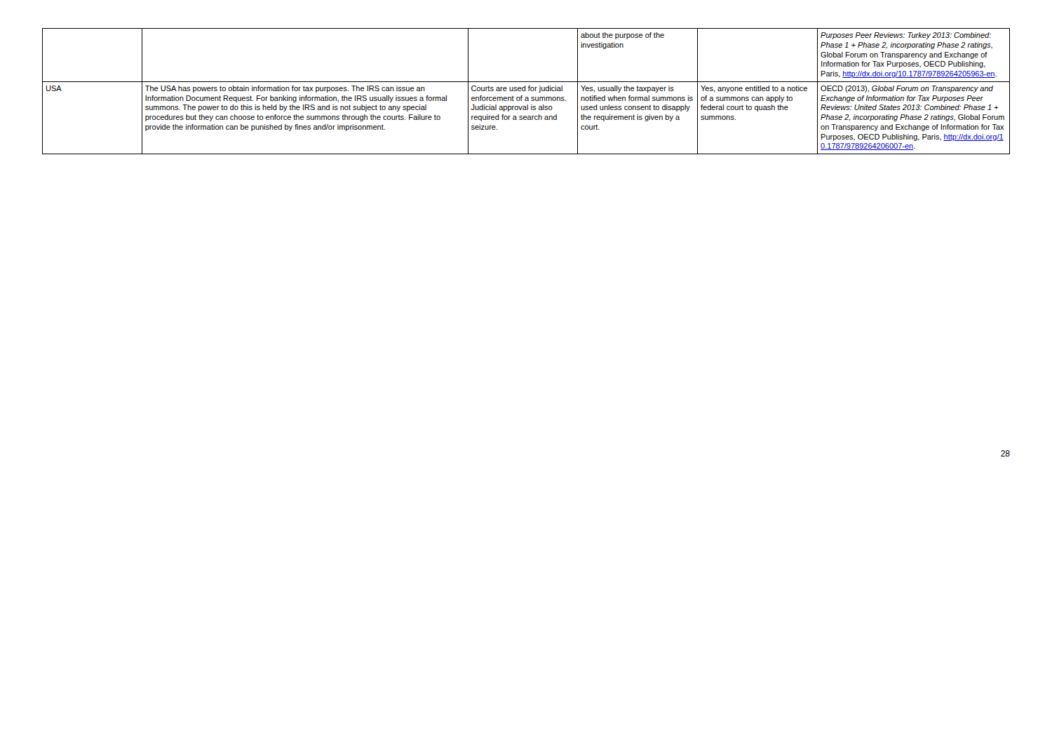| | | | about the purpose of the investigation | | Purposes Peer Reviews: Turkey 2013: Combined: Phase 1 + Phase 2, incorporating Phase 2 ratings , Global Forum on Transparency and Exchange of Information for Tax Purposes, OECD Publishing, Paris, http://dx.doi.org/10.1787/9789264205963-en . |
| USA | The USA has powers to obtain information for tax purposes. The IRS can issue an Information Document Request. For banking information, the IRS usually issues a formal summons. The power to do this is held by the IRS and is not subject to any special procedures but they can choose to enforce the summons through the courts. Failure to provide the information can be punished by fines and/or imprisonment. | Courts are used for judicial enforcement of a summons. Judicial approval is also required for a search and seizure. | Yes, usually the taxpayer is notified when formal summons is used unless consent to disapply the requirement is given by a court. | Yes, anyone entitled to a notice of a summons can apply to federal court to quash the summons. | OECD (2013), Global Forum on Transparency and Exchange of Information for Tax Purposes Peer Reviews: United States 2013: Combined: Phase 1 + Phase 2, incorporating Phase 2 ratings , Global Forum on Transparency and Exchange of Information for Tax Purposes, OECD Publishing, Paris, http://dx.doi.org/10.1787/9789264206007-en . |
28